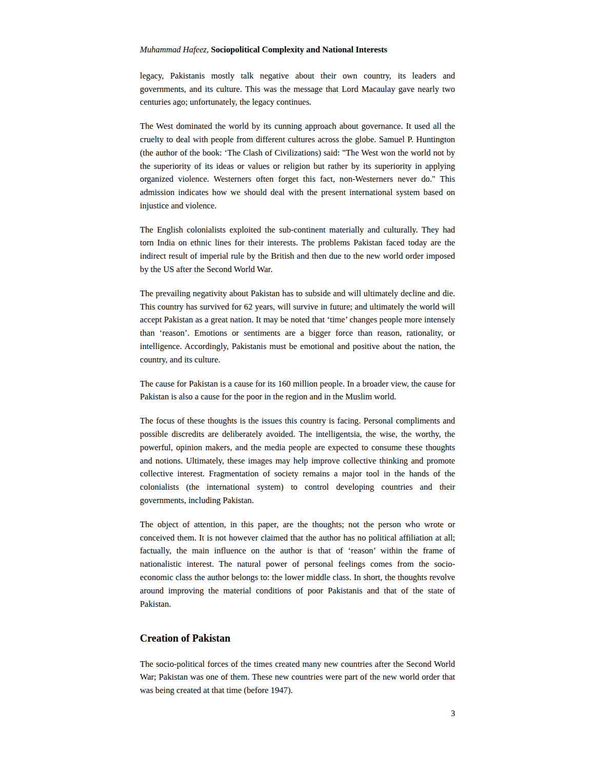Muhammad Hafeez, Sociopolitical Complexity and National Interests
legacy, Pakistanis mostly talk negative about their own country, its leaders and governments, and its culture. This was the message that Lord Macaulay gave nearly two centuries ago; unfortunately, the legacy continues.
The West dominated the world by its cunning approach about governance. It used all the cruelty to deal with people from different cultures across the globe. Samuel P. Huntington (the author of the book: ‘The Clash of Civilizations) said: "The West won the world not by the superiority of its ideas or values or religion but rather by its superiority in applying organized violence. Westerners often forget this fact, non-Westerners never do." This admission indicates how we should deal with the present international system based on injustice and violence.
The English colonialists exploited the sub-continent materially and culturally. They had torn India on ethnic lines for their interests. The problems Pakistan faced today are the indirect result of imperial rule by the British and then due to the new world order imposed by the US after the Second World War.
The prevailing negativity about Pakistan has to subside and will ultimately decline and die. This country has survived for 62 years, will survive in future; and ultimately the world will accept Pakistan as a great nation. It may be noted that ‘time’ changes people more intensely than ‘reason’. Emotions or sentiments are a bigger force than reason, rationality, or intelligence. Accordingly, Pakistanis must be emotional and positive about the nation, the country, and its culture.
The cause for Pakistan is a cause for its 160 million people. In a broader view, the cause for Pakistan is also a cause for the poor in the region and in the Muslim world.
The focus of these thoughts is the issues this country is facing. Personal compliments and possible discredits are deliberately avoided. The intelligentsia, the wise, the worthy, the powerful, opinion makers, and the media people are expected to consume these thoughts and notions. Ultimately, these images may help improve collective thinking and promote collective interest. Fragmentation of society remains a major tool in the hands of the colonialists (the international system) to control developing countries and their governments, including Pakistan.
The object of attention, in this paper, are the thoughts; not the person who wrote or conceived them. It is not however claimed that the author has no political affiliation at all; factually, the main influence on the author is that of ‘reason’ within the frame of nationalistic interest. The natural power of personal feelings comes from the socio-economic class the author belongs to: the lower middle class. In short, the thoughts revolve around improving the material conditions of poor Pakistanis and that of the state of Pakistan.
Creation of Pakistan
The socio-political forces of the times created many new countries after the Second World War; Pakistan was one of them. These new countries were part of the new world order that was being created at that time (before 1947).
3